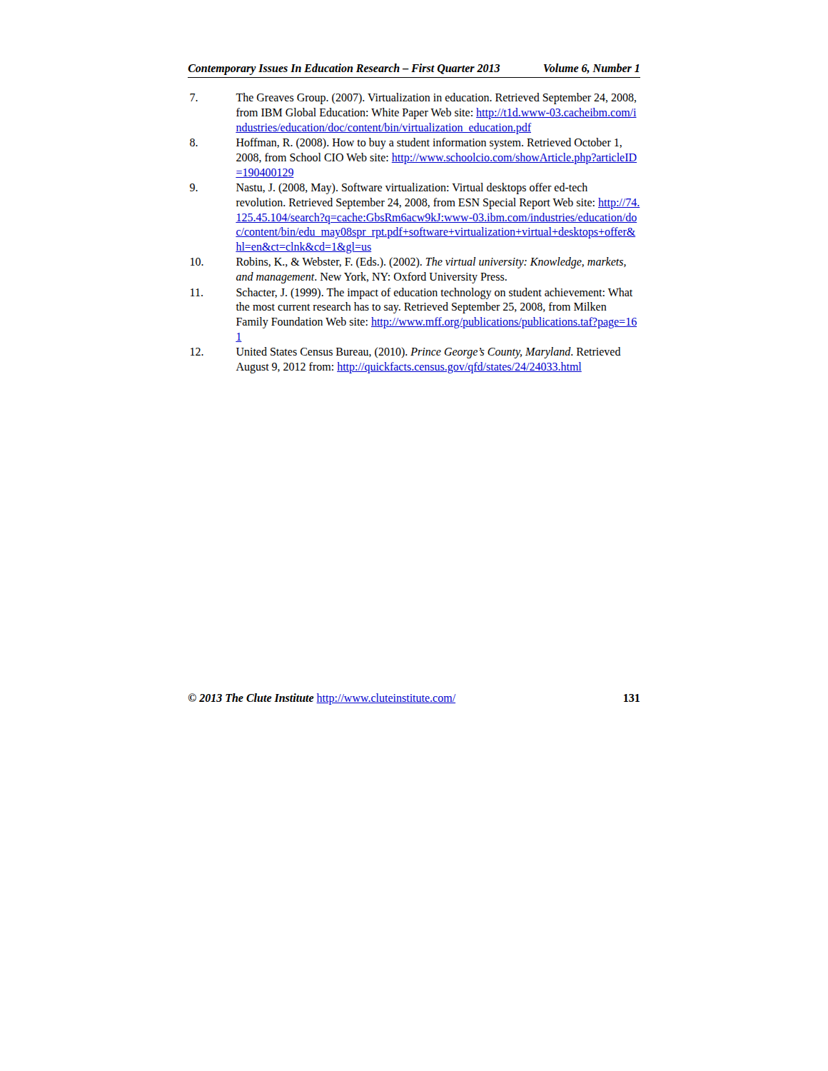Contemporary Issues In Education Research – First Quarter 2013 Volume 6, Number 1
7. The Greaves Group. (2007). Virtualization in education. Retrieved September 24, 2008, from IBM Global Education: White Paper Web site: http://t1d.www-03.cacheibm.com/industries/education/doc/content/bin/virtualization_education.pdf
8. Hoffman, R. (2008). How to buy a student information system. Retrieved October 1, 2008, from School CIO Web site: http://www.schoolcio.com/showArticle.php?articleID=190400129
9. Nastu, J. (2008, May). Software virtualization: Virtual desktops offer ed-tech revolution. Retrieved September 24, 2008, from ESN Special Report Web site: http://74.125.45.104/search?q=cache:GbsRm6acw9kJ:www-03.ibm.com/industries/education/doc/content/bin/edu_may08spr_rpt.pdf+software+virtualization+virtual+desktops+offer&hl=en&ct=clnk&cd=1&gl=us
10. Robins, K., & Webster, F. (Eds.). (2002). The virtual university: Knowledge, markets, and management. New York, NY: Oxford University Press.
11. Schacter, J. (1999). The impact of education technology on student achievement: What the most current research has to say. Retrieved September 25, 2008, from Milken Family Foundation Web site: http://www.mff.org/publications/publications.taf?page=161
12. United States Census Bureau, (2010). Prince George’s County, Maryland. Retrieved August 9, 2012 from: http://quickfacts.census.gov/qfd/states/24/24033.html
© 2013 The Clute Institute http://www.cluteinstitute.com/ 131